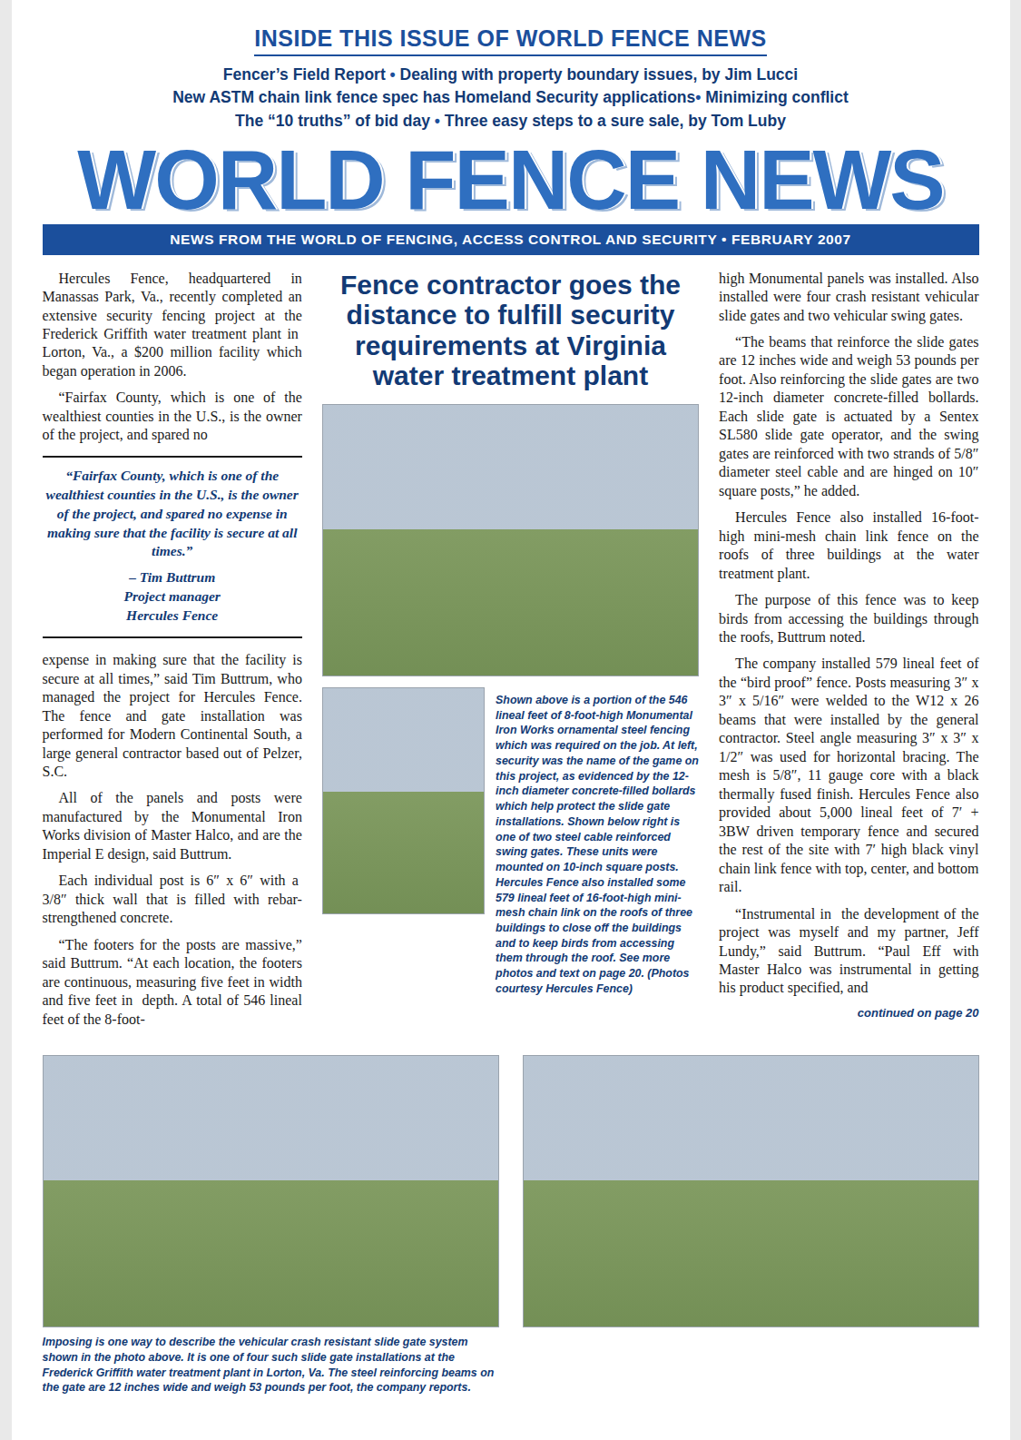Inside this issue of World Fence News
Fencer’s Field Report • Dealing with property boundary issues, by Jim Lucci
New ASTM chain link fence spec has Homeland Security applications• Minimizing conflict
The “10 truths” of bid day • Three easy steps to a sure sale, by Tom Luby
WORLD FENCE NEWS
News from the world of fencing, access control and security • February 2007
Hercules Fence, headquartered in Manassas Park, Va., recently completed an extensive security fencing project at the Frederick Griffith water treatment plant in Lorton, Va., a $200 million facility which began operation in 2006.
“Fairfax County, which is one of the wealthiest counties in the U.S., is the owner of the project, and spared no
“Fairfax County, which is one of the wealthiest counties in the U.S., is the owner of the project, and spared no expense in making sure that the facility is secure at all times.” – Tim Buttrum
Project manager
Hercules Fence
expense in making sure that the facility is secure at all times,” said Tim Buttrum, who managed the project for Hercules Fence. The fence and gate installation was performed for Modern Continental South, a large general contractor based out of Pelzer, S.C.
All of the panels and posts were manufactured by the Monumental Iron Works division of Master Halco, and are the Imperial E design, said Buttrum.
Each individual post is 6″ x 6″ with a 3/8″ thick wall that is filled with rebar-strengthened concrete.
“The footers for the posts are massive,” said Buttrum. “At each location, the footers are continuous, measuring five feet in width and five feet in depth. A total of 546 lineal feet of the 8-foot-
Fence contractor goes the distance to fulfill security requirements at Virginia water treatment plant
Shown above is a portion of the 546 lineal feet of 8-foot-high Monumental Iron Works ornamental steel fencing which was required on the job. At left, security was the name of the game on this project, as evidenced by the 12-inch diameter concrete-filled bollards which help protect the slide gate installations. Shown below right is one of two steel cable reinforced swing gates. These units were mounted on 10-inch square posts. Hercules Fence also installed some 579 lineal feet of 16-foot-high mini-mesh chain link on the roofs of three buildings to close off the buildings and to keep birds from accessing them through the roof. See more photos and text on page 20. (Photos courtesy Hercules Fence)
high Monumental panels was installed. Also installed were four crash resistant vehicular slide gates and two vehicular swing gates.
“The beams that reinforce the slide gates are 12 inches wide and weigh 53 pounds per foot. Also reinforcing the slide gates are two 12-inch diameter concrete-filled bollards. Each slide gate is actuated by a Sentex SL580 slide gate operator, and the swing gates are reinforced with two strands of 5/8″ diameter steel cable and are hinged on 10″ square posts,” he added.
Hercules Fence also installed 16-foot-high mini-mesh chain link fence on the roofs of three buildings at the water treatment plant.
The purpose of this fence was to keep birds from accessing the buildings through the roofs, Buttrum noted.
The company installed 579 lineal feet of the “bird proof” fence. Posts measuring 3″ x 3″ x 5/16″ were welded to the W12 x 26 beams that were installed by the general contractor. Steel angle measuring 3″ x 3″ x 1/2″ was used for horizontal bracing. The mesh is 5/8″, 11 gauge core with a black thermally fused finish. Hercules Fence also provided about 5,000 lineal feet of 7′ + 3BW driven temporary fence and secured the rest of the site with 7′ high black vinyl chain link fence with top, center, and bottom rail.
“Instrumental in the development of the project was myself and my partner, Jeff Lundy,” said Buttrum. “Paul Eff with Master Halco was instrumental in getting his product specified, and
continued on page 20
Imposing is one way to describe the vehicular crash resistant slide gate system shown in the photo above. It is one of four such slide gate installations at the Frederick Griffith water treatment plant in Lorton, Va. The steel reinforcing beams on the gate are 12 inches wide and weigh 53 pounds per foot, the company reports.